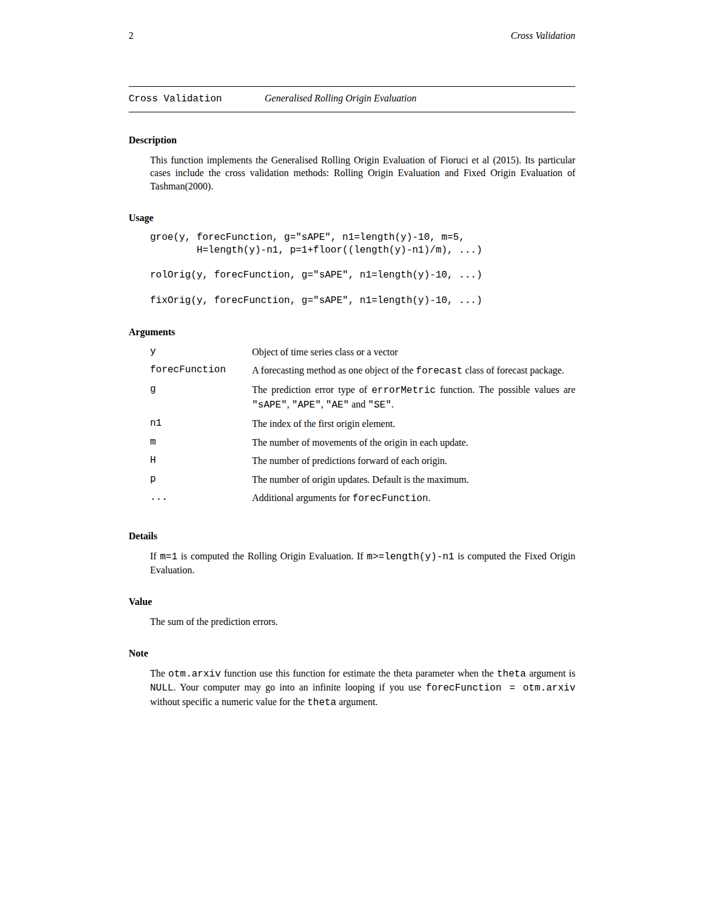2 Cross Validation
Cross Validation Generalised Rolling Origin Evaluation
Description
This function implements the Generalised Rolling Origin Evaluation of Fioruci et al (2015). Its particular cases include the cross validation methods: Rolling Origin Evaluation and Fixed Origin Evaluation of Tashman(2000).
Usage
groe(y, forecFunction, g="sAPE", n1=length(y)-10, m=5,
        H=length(y)-n1, p=1+floor((length(y)-n1)/m), ...)

rolOrig(y, forecFunction, g="sAPE", n1=length(y)-10, ...)

fixOrig(y, forecFunction, g="sAPE", n1=length(y)-10, ...)
Arguments
| y | Object of time series class or a vector |
| forecFunction | A forecasting method as one object of the forecast class of forecast package. |
| g | The prediction error type of errorMetric function. The possible values are "sAPE" , "APE" , "AE" and "SE" . |
| n1 | The index of the first origin element. |
| m | The number of movements of the origin in each update. |
| H | The number of predictions forward of each origin. |
| p | The number of origin updates. Default is the maximum. |
| ... | Additional arguments for forecFunction . |
Details
If m=1 is computed the Rolling Origin Evaluation. If m>=length(y)-n1 is computed the Fixed Origin Evaluation.
Value
The sum of the prediction errors.
Note
The otm.arxiv function use this function for estimate the theta parameter when the theta argument is NULL. Your computer may go into an infinite looping if you use forecFunction = otm.arxiv without specific a numeric value for the theta argument.